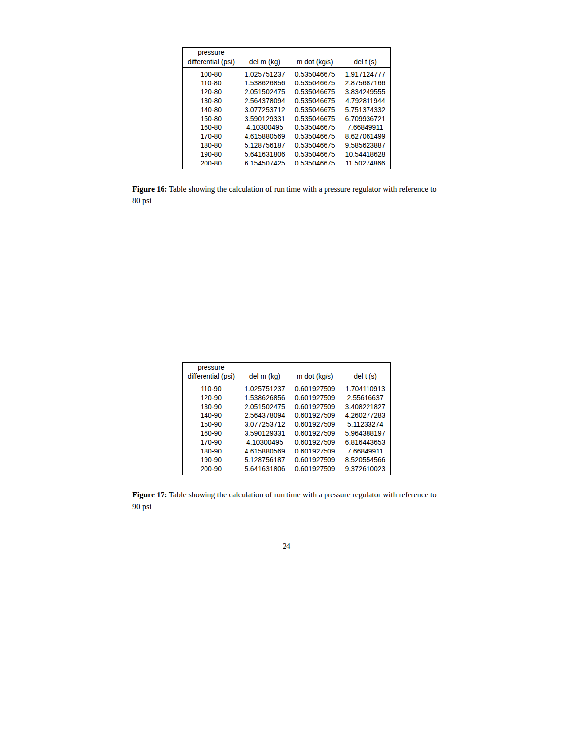| pressure | | | |
| --- | --- | --- | --- |
| differential (psi) | del m (kg) | m dot (kg/s) | del t (s) |
| 100-80 | 1.025751237 | 0.535046675 | 1.917124777 |
| 110-80 | 1.538626856 | 0.535046675 | 2.875687166 |
| 120-80 | 2.051502475 | 0.535046675 | 3.834249555 |
| 130-80 | 2.564378094 | 0.535046675 | 4.792811944 |
| 140-80 | 3.077253712 | 0.535046675 | 5.751374332 |
| 150-80 | 3.590129331 | 0.535046675 | 6.709936721 |
| 160-80 | 4.10300495 | 0.535046675 | 7.66849911 |
| 170-80 | 4.615880569 | 0.535046675 | 8.627061499 |
| 180-80 | 5.128756187 | 0.535046675 | 9.585623887 |
| 190-80 | 5.641631806 | 0.535046675 | 10.54418628 |
| 200-80 | 6.154507425 | 0.535046675 | 11.50274866 |
Figure 16: Table showing the calculation of run time with a pressure regulator with reference to 80 psi
| pressure | | | |
| --- | --- | --- | --- |
| differential (psi) | del m (kg) | m dot (kg/s) | del t (s) |
| 110-90 | 1.025751237 | 0.601927509 | 1.704110913 |
| 120-90 | 1.538626856 | 0.601927509 | 2.55616637 |
| 130-90 | 2.051502475 | 0.601927509 | 3.408221827 |
| 140-90 | 2.564378094 | 0.601927509 | 4.260277283 |
| 150-90 | 3.077253712 | 0.601927509 | 5.11233274 |
| 160-90 | 3.590129331 | 0.601927509 | 5.964388197 |
| 170-90 | 4.10300495 | 0.601927509 | 6.816443653 |
| 180-90 | 4.615880569 | 0.601927509 | 7.66849911 |
| 190-90 | 5.128756187 | 0.601927509 | 8.520554566 |
| 200-90 | 5.641631806 | 0.601927509 | 9.372610023 |
Figure 17: Table showing the calculation of run time with a pressure regulator with reference to 90 psi
24